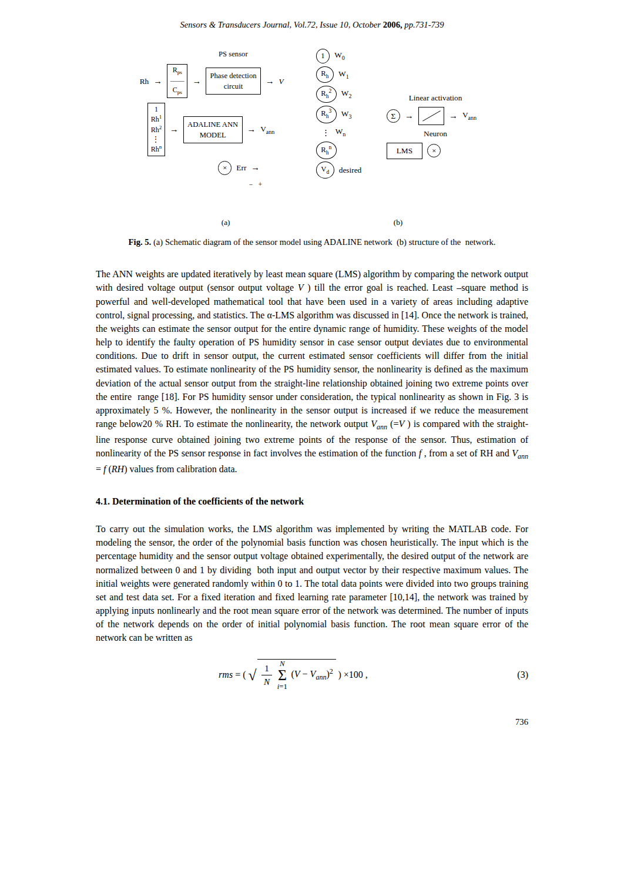Sensors & Transducers Journal, Vol.72, Issue 10, October 2006, pp.731-739
PS sensor
Rh → Rps
——
Cps → Phase detection
circuit → V
1
Rh1
Rh2
⋮
Rhn → ADALINE ANN
MODEL → Vann
× Err →
− +
1 W0
Rh W1
Rh 2 W2
Rh 3 W3
⋮Wn
Rhn
Vd desired
Linear activation
Σ → → Vann
Neuron
LMS ×
(a) (b)
Fig. 5. (a) Schematic diagram of the sensor model using ADALINE network (b) structure of the network.
The ANN weights are updated iteratively by least mean square (LMS) algorithm by comparing the network output with desired voltage output (sensor output voltage V ) till the error goal is reached. Least –square method is powerful and well-developed mathematical tool that have been used in a variety of areas including adaptive control, signal processing, and statistics. The α-LMS algorithm was discussed in [14]. Once the network is trained, the weights can estimate the sensor output for the entire dynamic range of humidity. These weights of the model help to identify the faulty operation of PS humidity sensor in case sensor output deviates due to environmental conditions. Due to drift in sensor output, the current estimated sensor coefficients will differ from the initial estimated values. To estimate nonlinearity of the PS humidity sensor, the nonlinearity is defined as the maximum deviation of the actual sensor output from the straight-line relationship obtained joining two extreme points over the entire range [18]. For PS humidity sensor under consideration, the typical nonlinearity as shown in Fig. 3 is approximately 5 %. However, the nonlinearity in the sensor output is increased if we reduce the measurement range below20 % RH. To estimate the nonlinearity, the network output Vann (=V ) is compared with the straight-line response curve obtained joining two extreme points of the response of the sensor. Thus, estimation of nonlinearity of the PS sensor response in fact involves the estimation of the function f , from a set of RH and Vann = f (RH) values from calibration data.
4.1. Determination of the coefficients of the network
To carry out the simulation works, the LMS algorithm was implemented by writing the MATLAB code. For modeling the sensor, the order of the polynomial basis function was chosen heuristically. The input which is the percentage humidity and the sensor output voltage obtained experimentally, the desired output of the network are normalized between 0 and 1 by dividing both input and output vector by their respective maximum values. The initial weights were generated randomly within 0 to 1. The total data points were divided into two groups training set and test data set. For a fixed iteration and fixed learning rate parameter [10,14], the network was trained by applying inputs nonlinearly and the root mean square error of the network was determined. The number of inputs of the network depends on the order of initial polynomial basis function. The root mean square error of the network can be written as
rms = ( √ 1 N N Σ i=1 (V − Vann)2 ) ×100 ,
(3)
736